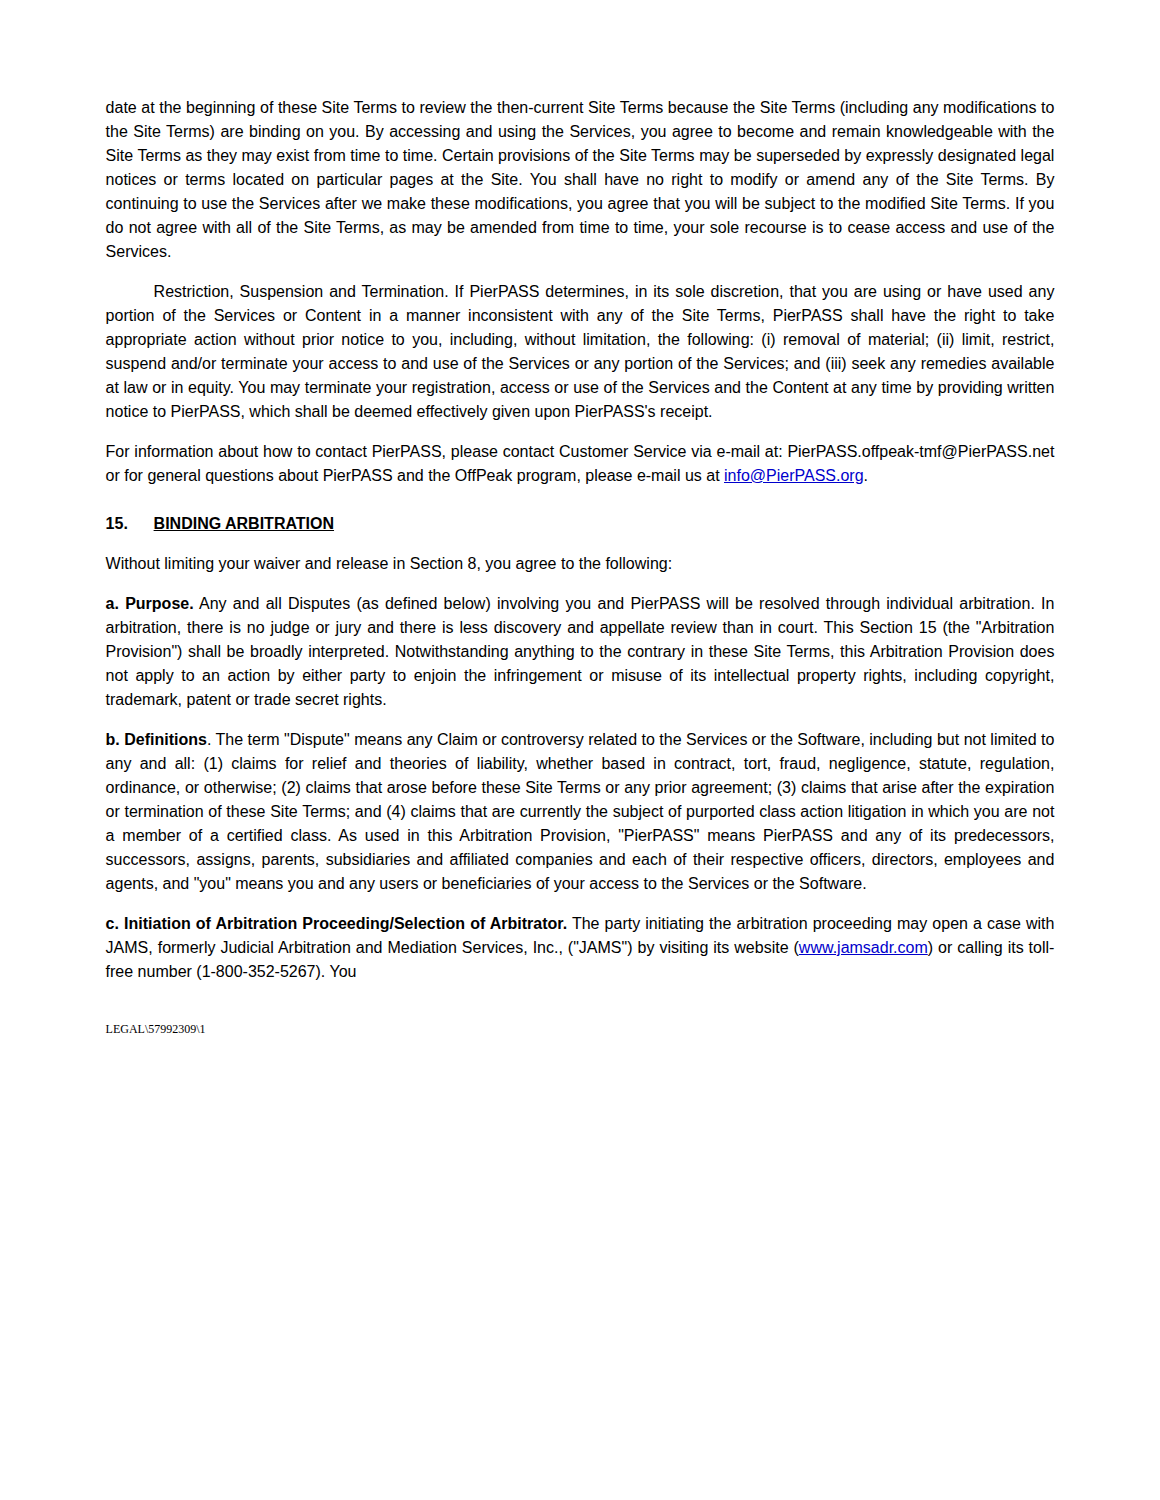date at the beginning of these Site Terms to review the then-current Site Terms because the Site Terms (including any modifications to the Site Terms) are binding on you. By accessing and using the Services, you agree to become and remain knowledgeable with the Site Terms as they may exist from time to time. Certain provisions of the Site Terms may be superseded by expressly designated legal notices or terms located on particular pages at the Site. You shall have no right to modify or amend any of the Site Terms. By continuing to use the Services after we make these modifications, you agree that you will be subject to the modified Site Terms. If you do not agree with all of the Site Terms, as may be amended from time to time, your sole recourse is to cease access and use of the Services.
Restriction, Suspension and Termination. If PierPASS determines, in its sole discretion, that you are using or have used any portion of the Services or Content in a manner inconsistent with any of the Site Terms, PierPASS shall have the right to take appropriate action without prior notice to you, including, without limitation, the following: (i) removal of material; (ii) limit, restrict, suspend and/or terminate your access to and use of the Services or any portion of the Services; and (iii) seek any remedies available at law or in equity. You may terminate your registration, access or use of the Services and the Content at any time by providing written notice to PierPASS, which shall be deemed effectively given upon PierPASS's receipt.
For information about how to contact PierPASS, please contact Customer Service via e-mail at: PierPASS.offpeak-tmf@PierPASS.net or for general questions about PierPASS and the OffPeak program, please e-mail us at info@PierPASS.org.
15. BINDING ARBITRATION
Without limiting your waiver and release in Section 8, you agree to the following:
a. Purpose. Any and all Disputes (as defined below) involving you and PierPASS will be resolved through individual arbitration. In arbitration, there is no judge or jury and there is less discovery and appellate review than in court. This Section 15 (the "Arbitration Provision") shall be broadly interpreted. Notwithstanding anything to the contrary in these Site Terms, this Arbitration Provision does not apply to an action by either party to enjoin the infringement or misuse of its intellectual property rights, including copyright, trademark, patent or trade secret rights.
b. Definitions. The term "Dispute" means any Claim or controversy related to the Services or the Software, including but not limited to any and all: (1) claims for relief and theories of liability, whether based in contract, tort, fraud, negligence, statute, regulation, ordinance, or otherwise; (2) claims that arose before these Site Terms or any prior agreement; (3) claims that arise after the expiration or termination of these Site Terms; and (4) claims that are currently the subject of purported class action litigation in which you are not a member of a certified class. As used in this Arbitration Provision, "PierPASS" means PierPASS and any of its predecessors, successors, assigns, parents, subsidiaries and affiliated companies and each of their respective officers, directors, employees and agents, and "you" means you and any users or beneficiaries of your access to the Services or the Software.
c. Initiation of Arbitration Proceeding/Selection of Arbitrator. The party initiating the arbitration proceeding may open a case with JAMS, formerly Judicial Arbitration and Mediation Services, Inc., ("JAMS") by visiting its website (www.jamsadr.com) or calling its toll-free number (1-800-352-5267). You
LEGAL\57992309\1